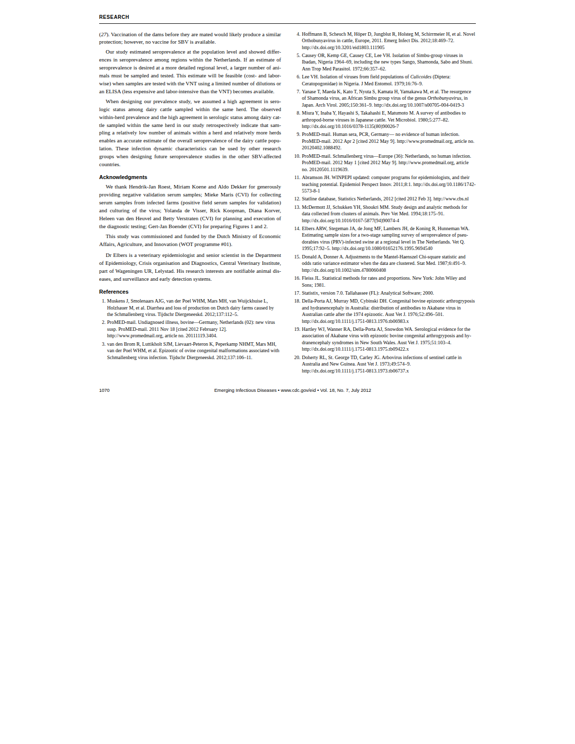RESEARCH
(27). Vaccination of the dams before they are mated would likely produce a similar protection; however, no vaccine for SBV is available.
Our study estimated seroprevalence at the population level and showed differences in seroprevalence among regions within the Netherlands. If an estimate of seroprevalence is desired at a more detailed regional level, a larger number of animals must be sampled and tested. This estimate will be feasible (cost- and labor-wise) when samples are tested with the VNT using a limited number of dilutions or an ELISA (less expensive and labor-intensive than the VNT) becomes available.
When designing our prevalence study, we assumed a high agreement in serologic status among dairy cattle sampled within the same herd. The observed within-herd prevalence and the high agreement in serologic status among dairy cattle sampled within the same herd in our study retrospectively indicate that sampling a relatively low number of animals within a herd and relatively more herds enables an accurate estimate of the overall seroprevalence of the dairy cattle population. These infection dynamic characteristics can be used by other research groups when designing future seroprevalence studies in the other SBV-affected countries.
Acknowledgments
We thank Hendrik-Jan Roest, Miriam Koene and Aldo Dekker for generously providing negative validation serum samples; Mieke Maris (CVI) for collecting serum samples from infected farms (positive field serum samples for validation) and culturing of the virus; Yolanda de Visser, Rick Koopman, Diana Korver, Heleen van den Heuvel and Betty Verstraten (CVI) for planning and execution of the diagnostic testing; Gert-Jan Boender (CVI) for preparing Figures 1 and 2.
This study was commissioned and funded by the Dutch Ministry of Economic Affairs, Agriculture, and Innovation (WOT programme #01).
Dr Elbers is a veterinary epidemiologist and senior scientist in the Department of Epidemiology, Crisis organisation and Diagnostics, Central Veterinary Institute, part of Wageningen UR, Lelystad. His research interests are notifiable animal diseases, and surveillance and early detection systems.
References
Muskens J, Smolenaars AJG, van der Poel WHM, Mars MH, van Wuijckhuise L, Holzhauer M, et al. Diarrhea and loss of production on Dutch dairy farms caused by the Schmallenberg virus. Tijdschr Diergeneeskd. 2012;137:112–5.
ProMED-mail. Undiagnosed illness, bovine—Germany, Netherlands (02): new virus susp. ProMED-mail. 2011 Nov 18 [cited 2012 February 12]. http://www.promedmail.org, article no. 20111119.3404.
van den Brom R, Luttikholt SJM, Lievaart-Peteron K, Peperkamp NHMT, Mars MH, van der Poel WHM, et al. Epizootic of ovine congenital malformations associated with Schmallenberg virus infection. Tijdschr Diergeneeskd. 2012;137:106–11.
Hoffmann B, Scheuch M, Höper D, Jungblut R, Holsteg M, Schirrmeier H, et al. Novel Orthobunyavirus in cattle, Europe, 2011. Emerg Infect Dis. 2012;18:469–72. http://dx.doi.org/10.3201/eid1803.111905
Causey OR, Kemp GE, Causey CE, Lee VH. Isolation of Simbu-group viruses in Ibadan, Nigeria 1964–69, including the new types Sango, Shamonda, Sabo and Shuni. Ann Trop Med Parasitol. 1972;66:357–62.
Lee VH. Isolation of viruses from field populations of Culicoides (Diptera: Ceratopogonidae) in Nigeria. J Med Entomol. 1979;16:76–9.
Yanase T, Maeda K, Kato T, Nyuta S, Kamata H, Yamakawa M, et al. The resurgence of Shamonda virus, an African Simbu group virus of the genus Orthobunyavirus, in Japan. Arch Virol. 2005;150:361–9. http://dx.doi.org/10.1007/s00705-004-0419-3
Miura Y, Inaba Y, Hayashi S, Takahashi E, Matumoto M. A survey of antibodies to arthropod-borne viruses in Japanese cattle. Vet Microbiol. 1980;5:277–82. http://dx.doi.org/10.1016/0378-1135(80)90026-7
ProMED-mail. Human sera, PCR, Germany— no evidence of human infection. ProMED-mail. 2012 Apr 2 [cited 2012 May 9]. http://www.promedmail.org, article no. 20120402.1088492.
ProMED-mail. Schmallenberg virus—Europe (36): Netherlands, no human infection. ProMED-mail. 2012 May 1 [cited 2012 May 9]. http://www.promedmail.org, article no. 20120501.1119639.
Abramson JH. WINPEPI updated: computer programs for epidemiologists, and their teaching potential. Epidemiol Perspect Innov. 2011;8:1. http://dx.doi.org/10.1186/1742-5573-8-1
Statline database, Statistics Netherlands, 2012 [cited 2012 Feb 3]. http://www.cbs.nl
McDermott JJ, Schukken YH, Shoukri MM. Study design and analytic methods for data collected from clusters of animals. Prev Vet Med. 1994;18:175–91. http://dx.doi.org/10.1016/0167-5877(94)90074-4
Elbers ARW, Stegeman JA, de Jong MF, Lambers JH, de Koning R, Hunneman WA. Estimating sample sizes for a two-stage sampling survey of seroprevalence of pseudorabies virus (PRV)-infected swine at a regional level in The Netherlands. Vet Q. 1995;17:92–5. http://dx.doi.org/10.1080/01652176.1995.9694540
Donald A, Donner A. Adjustments to the Mantel-Haenszel Chi-square statistic and odds ratio variance estimator when the data are clustered. Stat Med. 1987;6:491–9. http://dx.doi.org/10.1002/sim.4780060408
Fleiss JL. Statistical methods for rates and proportions. New York: John Wiley and Sons; 1981.
Statistix, version 7.0. Tallahassee (FL): Analytical Software; 2000.
Della-Porta AJ, Murray MD, Cybinski DH. Congenital bovine epizootic arthrogryposis and hydranencephaly in Australia: distribution of antibodies to Akabane virus in Australian cattle after the 1974 epizootic. Aust Vet J. 1976;52:496–501. http://dx.doi.org/10.1111/j.1751-0813.1976.tb06983.x
Hartley WJ, Wanner RA, Della-Porta AJ, Snowdon WA. Serological evidence for the association of Akabane virus with epizootic bovine congenital arthrogryposis and hydranencephaly syndromes in New South Wales. Aust Vet J. 1975;51:103–4. http://dx.doi.org/10.1111/j.1751-0813.1975.tb09422.x
Doherty RL, St. George TD, Carley JG. Arbovirus infections of sentinel cattle in Australia and New Guinea. Aust Vet J. 1973;49:574–9. http://dx.doi.org/10.1111/j.1751-0813.1973.tb06737.x
1070
Emerging Infectious Diseases • www.cdc.gov/eid • Vol. 18, No. 7, July 2012